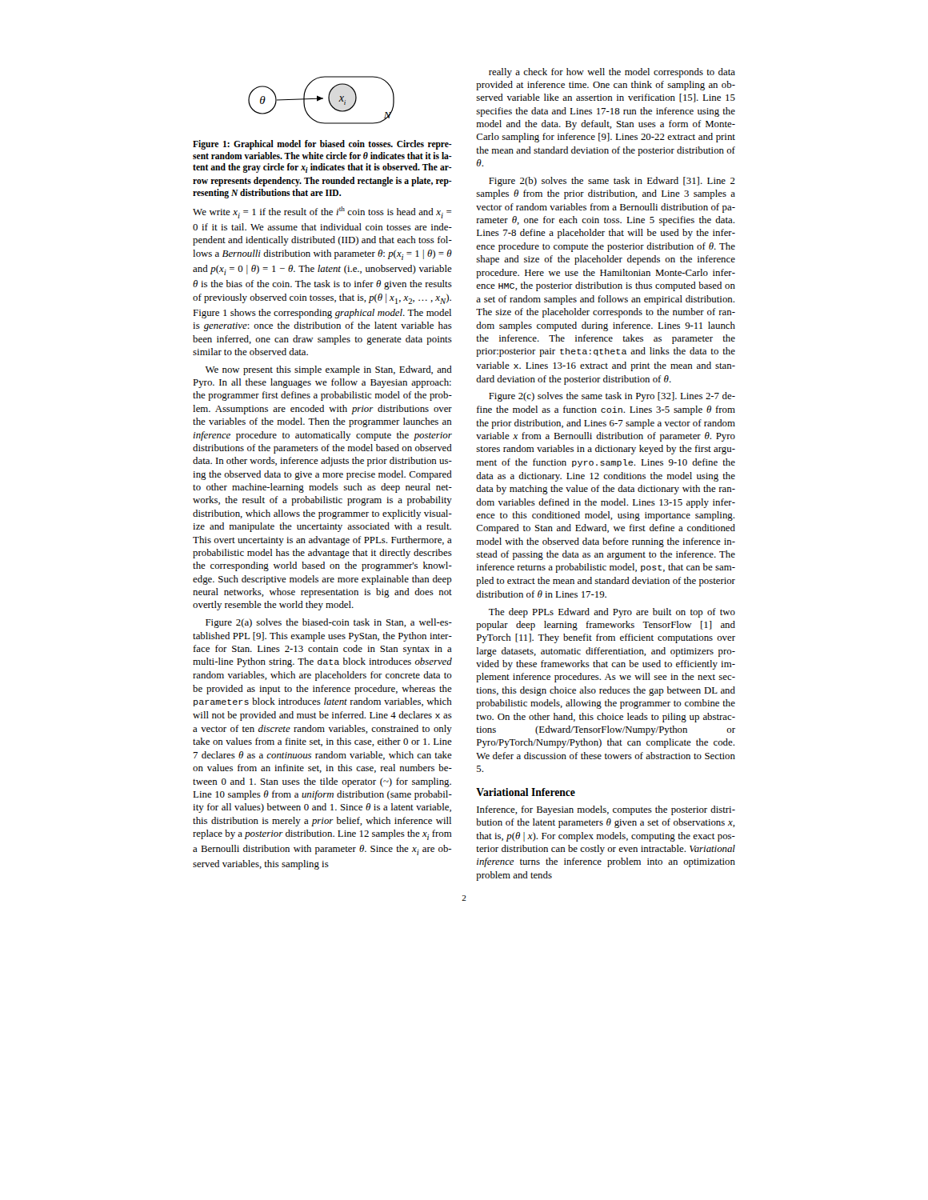θ N xi
Figure 1: Graphical model for biased coin tosses. Circles represent random variables. The white circle for θ indicates that it is latent and the gray circle for xi indicates that it is observed. The arrow represents dependency. The rounded rectangle is a plate, representing N distributions that are IID.
We write xi = 1 if the result of the ith coin toss is head and xi = 0 if it is tail. We assume that individual coin tosses are independent and identically distributed (IID) and that each toss follows a Bernoulli distribution with parameter θ: p(xi = 1 | θ) = θ and p(xi = 0 | θ) = 1 − θ. The latent (i.e., unobserved) variable θ is the bias of the coin. The task is to infer θ given the results of previously observed coin tosses, that is, p(θ | x1, x2, … , xN). Figure 1 shows the corresponding graphical model. The model is generative: once the distribution of the latent variable has been inferred, one can draw samples to generate data points similar to the observed data.
We now present this simple example in Stan, Edward, and Pyro. In all these languages we follow a Bayesian approach: the programmer first defines a probabilistic model of the problem. Assumptions are encoded with prior distributions over the variables of the model. Then the programmer launches an inference procedure to automatically compute the posterior distributions of the parameters of the model based on observed data. In other words, inference adjusts the prior distribution using the observed data to give a more precise model. Compared to other machine-learning models such as deep neural networks, the result of a probabilistic program is a probability distribution, which allows the programmer to explicitly visualize and manipulate the uncertainty associated with a result. This overt uncertainty is an advantage of PPLs. Furthermore, a probabilistic model has the advantage that it directly describes the corresponding world based on the programmer's knowledge. Such descriptive models are more explainable than deep neural networks, whose representation is big and does not overtly resemble the world they model.
Figure 2(a) solves the biased-coin task in Stan, a well-established PPL [9]. This example uses PyStan, the Python interface for Stan. Lines 2-13 contain code in Stan syntax in a multi-line Python string. The data block introduces observed random variables, which are placeholders for concrete data to be provided as input to the inference procedure, whereas the parameters block introduces latent random variables, which will not be provided and must be inferred. Line 4 declares x as a vector of ten discrete random variables, constrained to only take on values from a finite set, in this case, either 0 or 1. Line 7 declares θ as a continuous random variable, which can take on values from an infinite set, in this case, real numbers between 0 and 1. Stan uses the tilde operator (~) for sampling. Line 10 samples θ from a uniform distribution (same probability for all values) between 0 and 1. Since θ is a latent variable, this distribution is merely a prior belief, which inference will replace by a posterior distribution. Line 12 samples the xi from a Bernoulli distribution with parameter θ. Since the xi are observed variables, this sampling is
really a check for how well the model corresponds to data provided at inference time. One can think of sampling an observed variable like an assertion in verification [15]. Line 15 specifies the data and Lines 17-18 run the inference using the model and the data. By default, Stan uses a form of Monte-Carlo sampling for inference [9]. Lines 20-22 extract and print the mean and standard deviation of the posterior distribution of θ.
Figure 2(b) solves the same task in Edward [31]. Line 2 samples θ from the prior distribution, and Line 3 samples a vector of random variables from a Bernoulli distribution of parameter θ, one for each coin toss. Line 5 specifies the data. Lines 7-8 define a placeholder that will be used by the inference procedure to compute the posterior distribution of θ. The shape and size of the placeholder depends on the inference procedure. Here we use the Hamiltonian Monte-Carlo inference HMC, the posterior distribution is thus computed based on a set of random samples and follows an empirical distribution. The size of the placeholder corresponds to the number of random samples computed during inference. Lines 9-11 launch the inference. The inference takes as parameter the prior:posterior pair theta:qtheta and links the data to the variable x. Lines 13-16 extract and print the mean and standard deviation of the posterior distribution of θ.
Figure 2(c) solves the same task in Pyro [32]. Lines 2-7 define the model as a function coin. Lines 3-5 sample θ from the prior distribution, and Lines 6-7 sample a vector of random variable x from a Bernoulli distribution of parameter θ. Pyro stores random variables in a dictionary keyed by the first argument of the function pyro.sample. Lines 9-10 define the data as a dictionary. Line 12 conditions the model using the data by matching the value of the data dictionary with the random variables defined in the model. Lines 13-15 apply inference to this conditioned model, using importance sampling. Compared to Stan and Edward, we first define a conditioned model with the observed data before running the inference instead of passing the data as an argument to the inference. The inference returns a probabilistic model, post, that can be sampled to extract the mean and standard deviation of the posterior distribution of θ in Lines 17-19.
The deep PPLs Edward and Pyro are built on top of two popular deep learning frameworks TensorFlow [1] and PyTorch [11]. They benefit from efficient computations over large datasets, automatic differentiation, and optimizers provided by these frameworks that can be used to efficiently implement inference procedures. As we will see in the next sections, this design choice also reduces the gap between DL and probabilistic models, allowing the programmer to combine the two. On the other hand, this choice leads to piling up abstractions (Edward/TensorFlow/Numpy/Python or Pyro/PyTorch/Numpy/Python) that can complicate the code. We defer a discussion of these towers of abstraction to Section 5.
Variational Inference
Inference, for Bayesian models, computes the posterior distribution of the latent parameters θ given a set of observations x, that is, p(θ | x). For complex models, computing the exact posterior distribution can be costly or even intractable. Variational inference turns the inference problem into an optimization problem and tends
2